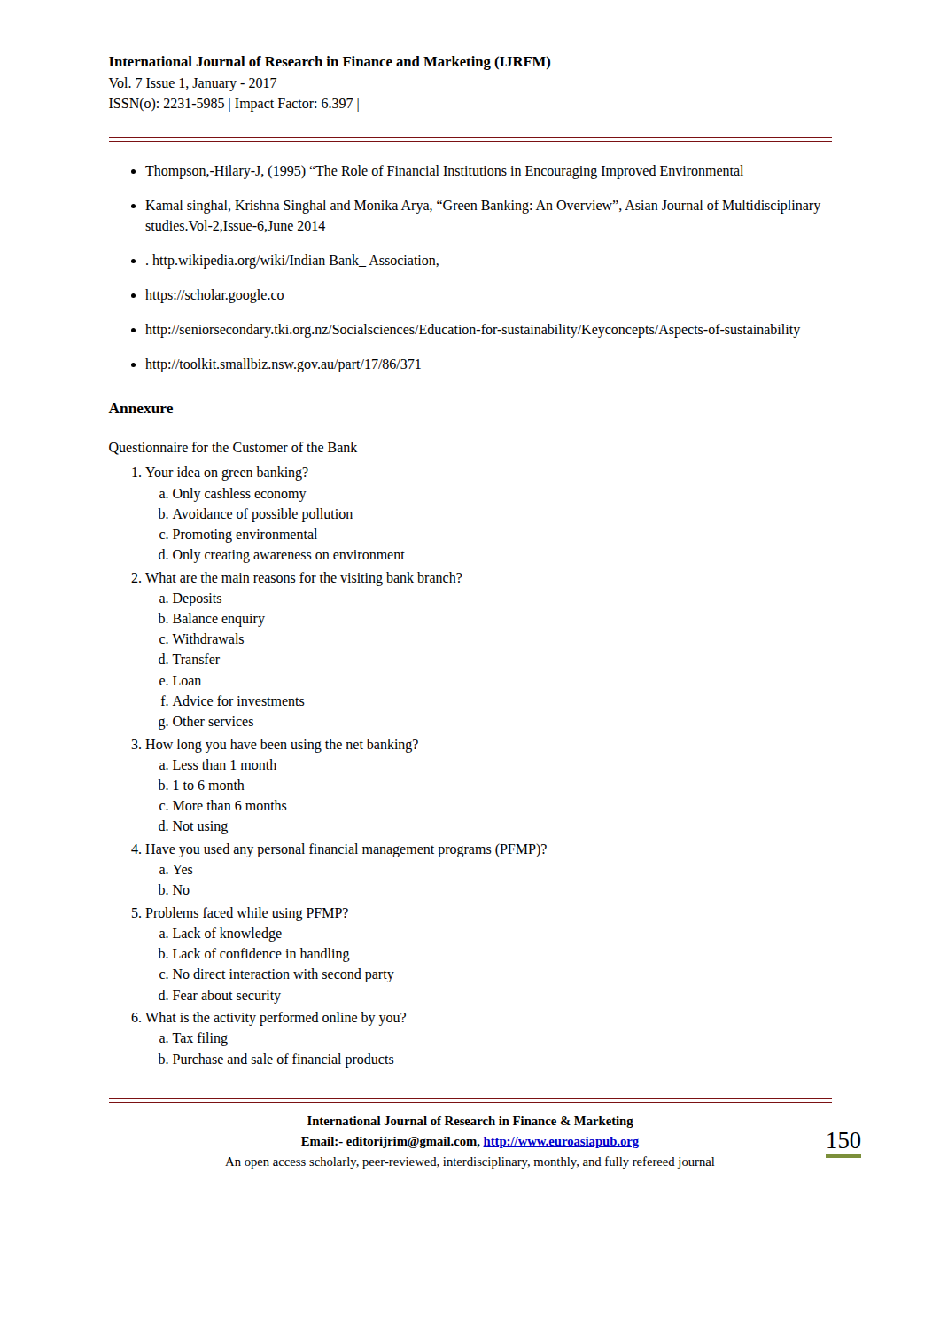International Journal of Research in Finance and Marketing (IJRFM)
Vol. 7 Issue 1, January - 2017
ISSN(o): 2231-5985 | Impact Factor: 6.397 |
Thompson,-Hilary-J, (1995) “The Role of Financial Institutions in Encouraging Improved Environmental
Kamal singhal, Krishna Singhal and Monika Arya, “Green Banking: An Overview”, Asian Journal of Multidisciplinary studies.Vol-2,Issue-6,June 2014
. http.wikipedia.org/wiki/Indian Bank_ Association,
https://scholar.google.co
http://seniorsecondary.tki.org.nz/Socialsciences/Education-for-sustainability/Keyconcepts/Aspects-of-sustainability
http://toolkit.smallbiz.nsw.gov.au/part/17/86/371
Annexure
Questionnaire for the Customer of the Bank
Your idea on green banking?
Only cashless economy
Avoidance of possible pollution
Promoting environmental
Only creating awareness on environment
What are the main reasons for the visiting bank branch?
Deposits
Balance enquiry
Withdrawals
Transfer
Loan
Advice for investments
Other services
How long you have been using the net banking?
Less than 1 month
1 to 6 month
More than 6 months
Not using
Have you used any personal financial management programs (PFMP)?
Yes
No
Problems faced while using PFMP?
Lack of knowledge
Lack of confidence in handling
No direct interaction with second party
Fear about security
What is the activity performed online by you?
Tax filing
Purchase and sale of financial products
International Journal of Research in Finance & Marketing
Email:- editorijrim@gmail.com, http://www.euroasiapub.org
An open access scholarly, peer-reviewed, interdisciplinary, monthly, and fully refereed journal
150